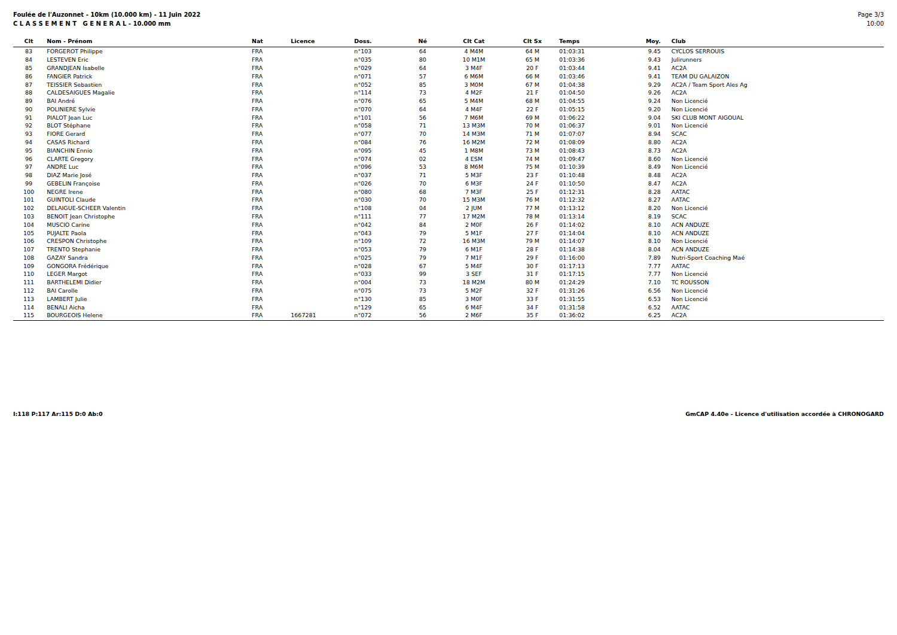Foulée de l'Auzonnet - 10km (10.000 km) - 11 Juin 2022
C L A S S E M E N T G E N E R A L - 10.000 mm
Page 3/3
10:00
| Clt | Nom - Prénom | Nat | Licence | Doss. | Né | Clt Cat | Clt Sx | Temps | Moy. | Club |
| --- | --- | --- | --- | --- | --- | --- | --- | --- | --- | --- |
| 83 | FORGEROT Philippe | FRA | | n°103 | 64 | 4 M4M | 64 M | 01:03:31 | 9.45 | CYCLOS SERROUIS |
| 84 | LESTEVEN Eric | FRA | | n°035 | 80 | 10 M1M | 65 M | 01:03:36 | 9.43 | Julirunners |
| 85 | GRANDJEAN Isabelle | FRA | | n°029 | 64 | 3 M4F | 20 F | 01:03:44 | 9.41 | AC2A |
| 86 | FANGIER Patrick | FRA | | n°071 | 57 | 6 M6M | 66 M | 01:03:46 | 9.41 | TEAM DU GALAIZON |
| 87 | TEISSIER Sebastien | FRA | | n°052 | 85 | 3 M0M | 67 M | 01:04:38 | 9.29 | AC2A / Team Sport Ales Ag |
| 88 | CALDESAIGUES Magalie | FRA | | n°114 | 73 | 4 M2F | 21 F | 01:04:50 | 9.26 | AC2A |
| 89 | BAI André | FRA | | n°076 | 65 | 5 M4M | 68 M | 01:04:55 | 9.24 | Non Licencié |
| 90 | POLINIERE Sylvie | FRA | | n°070 | 64 | 4 M4F | 22 F | 01:05:15 | 9.20 | Non Licencié |
| 91 | PIALOT Jean Luc | FRA | | n°101 | 56 | 7 M6M | 69 M | 01:06:22 | 9.04 | SKI CLUB MONT AIGOUAL |
| 92 | BLOT Stéphane | FRA | | n°058 | 71 | 13 M3M | 70 M | 01:06:37 | 9.01 | Non Licencié |
| 93 | FIORE Gerard | FRA | | n°077 | 70 | 14 M3M | 71 M | 01:07:07 | 8.94 | SCAC |
| 94 | CASAS Richard | FRA | | n°084 | 76 | 16 M2M | 72 M | 01:08:09 | 8.80 | AC2A |
| 95 | BIANCHIN Ennio | FRA | | n°095 | 45 | 1 M8M | 73 M | 01:08:43 | 8.73 | AC2A |
| 96 | CLARTE Gregory | FRA | | n°074 | 02 | 4 ESM | 74 M | 01:09:47 | 8.60 | Non Licencié |
| 97 | ANDRE Luc | FRA | | n°096 | 53 | 8 M6M | 75 M | 01:10:39 | 8.49 | Non Licencié |
| 98 | DIAZ Marie José | FRA | | n°037 | 71 | 5 M3F | 23 F | 01:10:48 | 8.48 | AC2A |
| 99 | GEBELIN Françoise | FRA | | n°026 | 70 | 6 M3F | 24 F | 01:10:50 | 8.47 | AC2A |
| 100 | NEGRE Irene | FRA | | n°080 | 68 | 7 M3F | 25 F | 01:12:31 | 8.28 | AATAC |
| 101 | GUINTOLI Claude | FRA | | n°030 | 70 | 15 M3M | 76 M | 01:12:32 | 8.27 | AATAC |
| 102 | DELAIGUE-SCHEER Valentin | FRA | | n°108 | 04 | 2 JUM | 77 M | 01:13:12 | 8.20 | Non Licencié |
| 103 | BENOIT Jean Christophe | FRA | | n°111 | 77 | 17 M2M | 78 M | 01:13:14 | 8.19 | SCAC |
| 104 | MUSCIO Carine | FRA | | n°042 | 84 | 2 M0F | 26 F | 01:14:02 | 8.10 | ACN ANDUZE |
| 105 | PUJALTE Paola | FRA | | n°043 | 79 | 5 M1F | 27 F | 01:14:04 | 8.10 | ACN ANDUZE |
| 106 | CRESPON Christophe | FRA | | n°109 | 72 | 16 M3M | 79 M | 01:14:07 | 8.10 | Non Licencié |
| 107 | TRENTO Stephanie | FRA | | n°053 | 79 | 6 M1F | 28 F | 01:14:38 | 8.04 | ACN ANDUZE |
| 108 | GAZAY Sandra | FRA | | n°025 | 79 | 7 M1F | 29 F | 01:16:00 | 7.89 | Nutri-Sport Coaching Maé |
| 109 | GONGORA Frédérique | FRA | | n°028 | 67 | 5 M4F | 30 F | 01:17:13 | 7.77 | AATAC |
| 110 | LEGER Margot | FRA | | n°033 | 99 | 3 SEF | 31 F | 01:17:15 | 7.77 | Non Licencié |
| 111 | BARTHELEMI Didier | FRA | | n°004 | 73 | 18 M2M | 80 M | 01:24:29 | 7.10 | TC ROUSSON |
| 112 | BAI Carolle | FRA | | n°075 | 73 | 5 M2F | 32 F | 01:31:26 | 6.56 | Non Licencié |
| 113 | LAMBERT Julie | FRA | | n°130 | 85 | 3 M0F | 33 F | 01:31:55 | 6.53 | Non Licencié |
| 114 | BENALI Aicha | FRA | | n°129 | 65 | 6 M4F | 34 F | 01:31:58 | 6.52 | AATAC |
| 115 | BOURGEOIS Helene | FRA | 1667281 | n°072 | 56 | 2 M6F | 35 F | 01:36:02 | 6.25 | AC2A |
I:118 P:117 Ar:115 D:0 Ab:0 GmCAP 4.40e - Licence d'utilisation accordée à CHRONOGARD